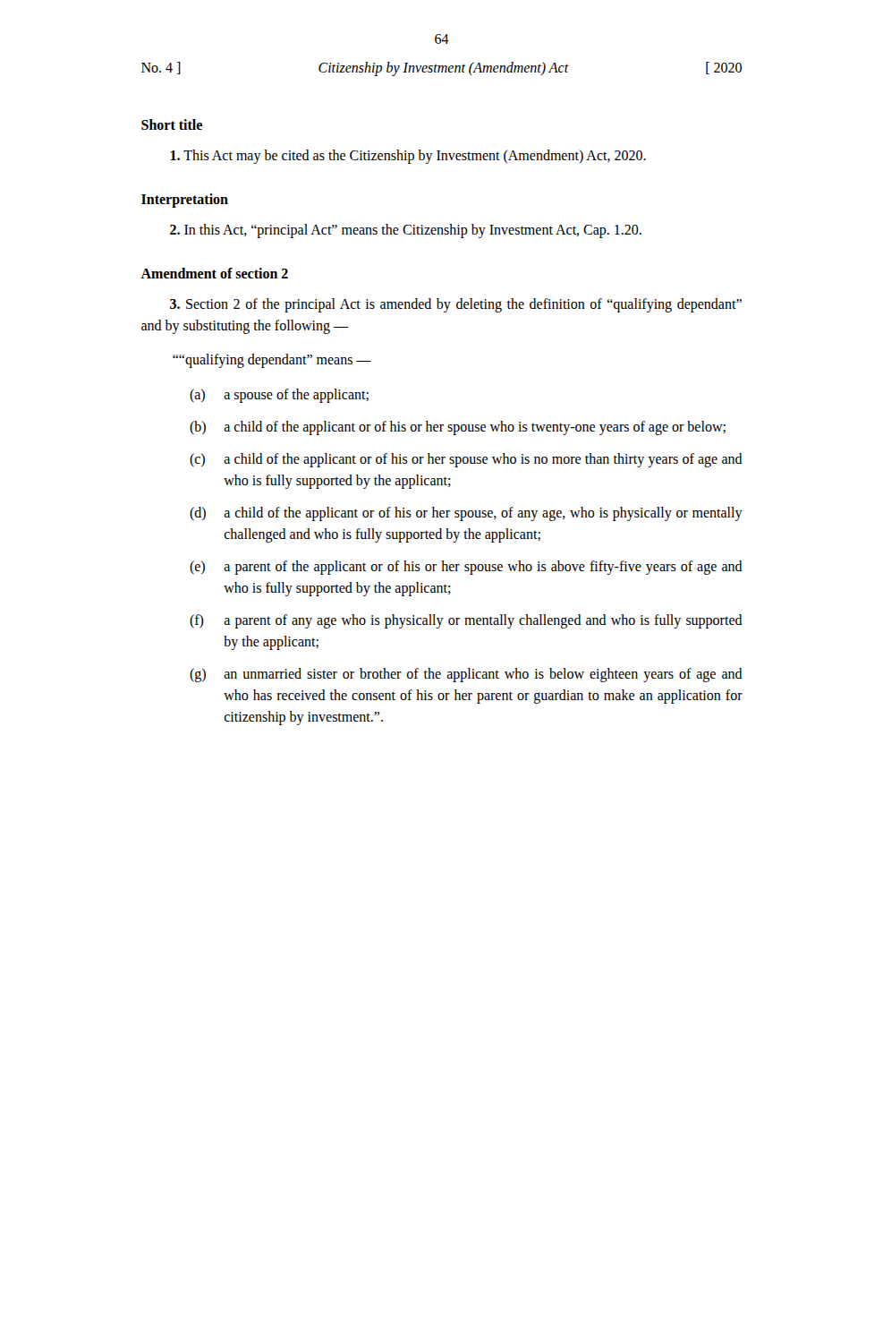64
No. 4 ] Citizenship by Investment (Amendment) Act [ 2020
Short title
1. This Act may be cited as the Citizenship by Investment (Amendment) Act, 2020.
Interpretation
2. In this Act, “principal Act” means the Citizenship by Investment Act, Cap. 1.20.
Amendment of section 2
3. Section 2 of the principal Act is amended by deleting the definition of “qualifying dependant” and by substituting the following —
““qualifying dependant” means —
(a) a spouse of the applicant;
(b) a child of the applicant or of his or her spouse who is twenty-one years of age or below;
(c) a child of the applicant or of his or her spouse who is no more than thirty years of age and who is fully supported by the applicant;
(d) a child of the applicant or of his or her spouse, of any age, who is physically or mentally challenged and who is fully supported by the applicant;
(e) a parent of the applicant or of his or her spouse who is above fifty-five years of age and who is fully supported by the applicant;
(f) a parent of any age who is physically or mentally challenged and who is fully supported by the applicant;
(g) an unmarried sister or brother of the applicant who is below eighteen years of age and who has received the consent of his or her parent or guardian to make an application for citizenship by investment.”.